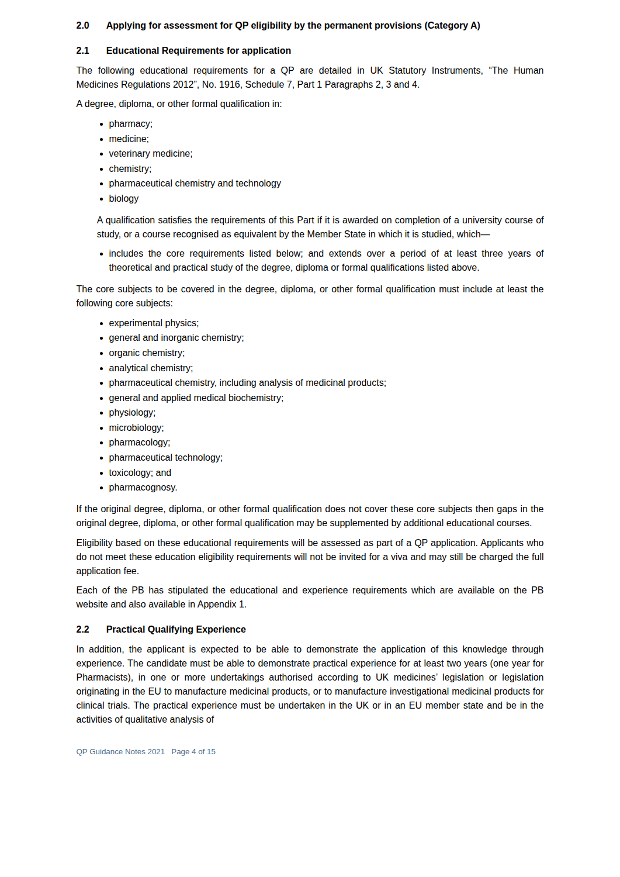2.0 Applying for assessment for QP eligibility by the permanent provisions (Category A)
2.1 Educational Requirements for application
The following educational requirements for a QP are detailed in UK Statutory Instruments, “The Human Medicines Regulations 2012”, No. 1916, Schedule 7, Part 1 Paragraphs 2, 3 and 4.
A degree, diploma, or other formal qualification in:
pharmacy;
medicine;
veterinary medicine;
chemistry;
pharmaceutical chemistry and technology
biology
A qualification satisfies the requirements of this Part if it is awarded on completion of a university course of study, or a course recognised as equivalent by the Member State in which it is studied, which—
includes the core requirements listed below; and extends over a period of at least three years of theoretical and practical study of the degree, diploma or formal qualifications listed above.
The core subjects to be covered in the degree, diploma, or other formal qualification must include at least the following core subjects:
experimental physics;
general and inorganic chemistry;
organic chemistry;
analytical chemistry;
pharmaceutical chemistry, including analysis of medicinal products;
general and applied medical biochemistry;
physiology;
microbiology;
pharmacology;
pharmaceutical technology;
toxicology; and
pharmacognosy.
If the original degree, diploma, or other formal qualification does not cover these core subjects then gaps in the original degree, diploma, or other formal qualification may be supplemented by additional educational courses.
Eligibility based on these educational requirements will be assessed as part of a QP application. Applicants who do not meet these education eligibility requirements will not be invited for a viva and may still be charged the full application fee.
Each of the PB has stipulated the educational and experience requirements which are available on the PB website and also available in Appendix 1.
2.2 Practical Qualifying Experience
In addition, the applicant is expected to be able to demonstrate the application of this knowledge through experience. The candidate must be able to demonstrate practical experience for at least two years (one year for Pharmacists), in one or more undertakings authorised according to UK medicines’ legislation or legislation originating in the EU to manufacture medicinal products, or to manufacture investigational medicinal products for clinical trials. The practical experience must be undertaken in the UK or in an EU member state and be in the activities of qualitative analysis of
QP Guidance Notes 2021 Page 4 of 15